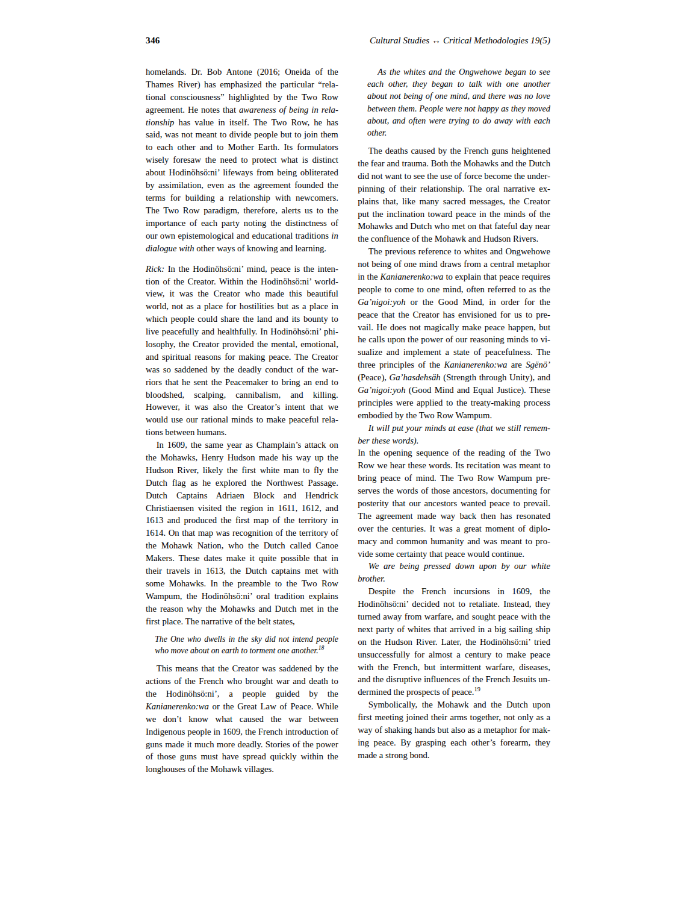346 Cultural Studies ↔ Critical Methodologies 19(5)
homelands. Dr. Bob Antone (2016; Oneida of the Thames River) has emphasized the particular “relational consciousness” highlighted by the Two Row agreement. He notes that awareness of being in relationship has value in itself. The Two Row, he has said, was not meant to divide people but to join them to each other and to Mother Earth. Its formulators wisely foresaw the need to protect what is distinct about Hodinöhsö:ni’ lifeways from being obliterated by assimilation, even as the agreement founded the terms for building a relationship with newcomers. The Two Row paradigm, therefore, alerts us to the importance of each party noting the distinctness of our own epistemological and educational traditions in dialogue with other ways of knowing and learning.
Rick: In the Hodinöhsö:ni’ mind, peace is the intention of the Creator. Within the Hodinöhsö:ni’ worldview, it was the Creator who made this beautiful world, not as a place for hostilities but as a place in which people could share the land and its bounty to live peacefully and healthfully. In Hodinöhsö:ni’ philosophy, the Creator provided the mental, emotional, and spiritual reasons for making peace. The Creator was so saddened by the deadly conduct of the warriors that he sent the Peacemaker to bring an end to bloodshed, scalping, cannibalism, and killing. However, it was also the Creator’s intent that we would use our rational minds to make peaceful relations between humans.
In 1609, the same year as Champlain’s attack on the Mohawks, Henry Hudson made his way up the Hudson River, likely the first white man to fly the Dutch flag as he explored the Northwest Passage. Dutch Captains Adriaen Block and Hendrick Christiaensen visited the region in 1611, 1612, and 1613 and produced the first map of the territory in 1614. On that map was recognition of the territory of the Mohawk Nation, who the Dutch called Canoe Makers. These dates make it quite possible that in their travels in 1613, the Dutch captains met with some Mohawks. In the preamble to the Two Row Wampum, the Hodinöhsö:ni’ oral tradition explains the reason why the Mohawks and Dutch met in the first place. The narrative of the belt states,
The One who dwells in the sky did not intend people who move about on earth to torment one another.18
This means that the Creator was saddened by the actions of the French who brought war and death to the Hodinöhsö:ni’, a people guided by the Kanianerenko:wa or the Great Law of Peace. While we don’t know what caused the war between Indigenous people in 1609, the French introduction of guns made it much more deadly. Stories of the power of those guns must have spread quickly within the longhouses of the Mohawk villages.
As the whites and the Ongwehowe began to see each other, they began to talk with one another about not being of one mind, and there was no love between them. People were not happy as they moved about, and often were trying to do away with each other.
The deaths caused by the French guns heightened the fear and trauma. Both the Mohawks and the Dutch did not want to see the use of force become the underpinning of their relationship. The oral narrative explains that, like many sacred messages, the Creator put the inclination toward peace in the minds of the Mohawks and Dutch who met on that fateful day near the confluence of the Mohawk and Hudson Rivers.
The previous reference to whites and Ongwehowe not being of one mind draws from a central metaphor in the Kanianerenko:wa to explain that peace requires people to come to one mind, often referred to as the Ga’nigoi:yoh or the Good Mind, in order for the peace that the Creator has envisioned for us to prevail. He does not magically make peace happen, but he calls upon the power of our reasoning minds to visualize and implement a state of peacefulness. The three principles of the Kanianerenko:wa are Sgënö’ (Peace), Ga’hasdehsäh (Strength through Unity), and Ga’nigoi:yoh (Good Mind and Equal Justice). These principles were applied to the treaty-making process embodied by the Two Row Wampum.
It will put your minds at ease (that we still remember these words).
In the opening sequence of the reading of the Two Row we hear these words. Its recitation was meant to bring peace of mind. The Two Row Wampum preserves the words of those ancestors, documenting for posterity that our ancestors wanted peace to prevail. The agreement made way back then has resonated over the centuries. It was a great moment of diplomacy and common humanity and was meant to provide some certainty that peace would continue.
We are being pressed down upon by our white brother.
Despite the French incursions in 1609, the Hodinöhsö:ni’ decided not to retaliate. Instead, they turned away from warfare, and sought peace with the next party of whites that arrived in a big sailing ship on the Hudson River. Later, the Hodinöhsö:ni’ tried unsuccessfully for almost a century to make peace with the French, but intermittent warfare, diseases, and the disruptive influences of the French Jesuits undermined the prospects of peace.19
Symbolically, the Mohawk and the Dutch upon first meeting joined their arms together, not only as a way of shaking hands but also as a metaphor for making peace. By grasping each other’s forearm, they made a strong bond.